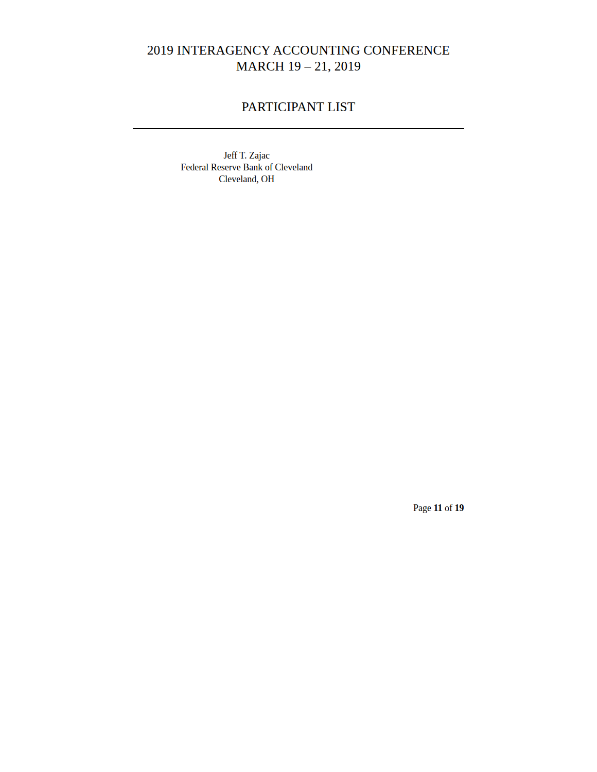2019 INTERAGENCY ACCOUNTING CONFERENCE
MARCH 19 – 21, 2019
PARTICIPANT LIST
Jeff T. Zajac
Federal Reserve Bank of Cleveland
Cleveland, OH
Page 11 of 19